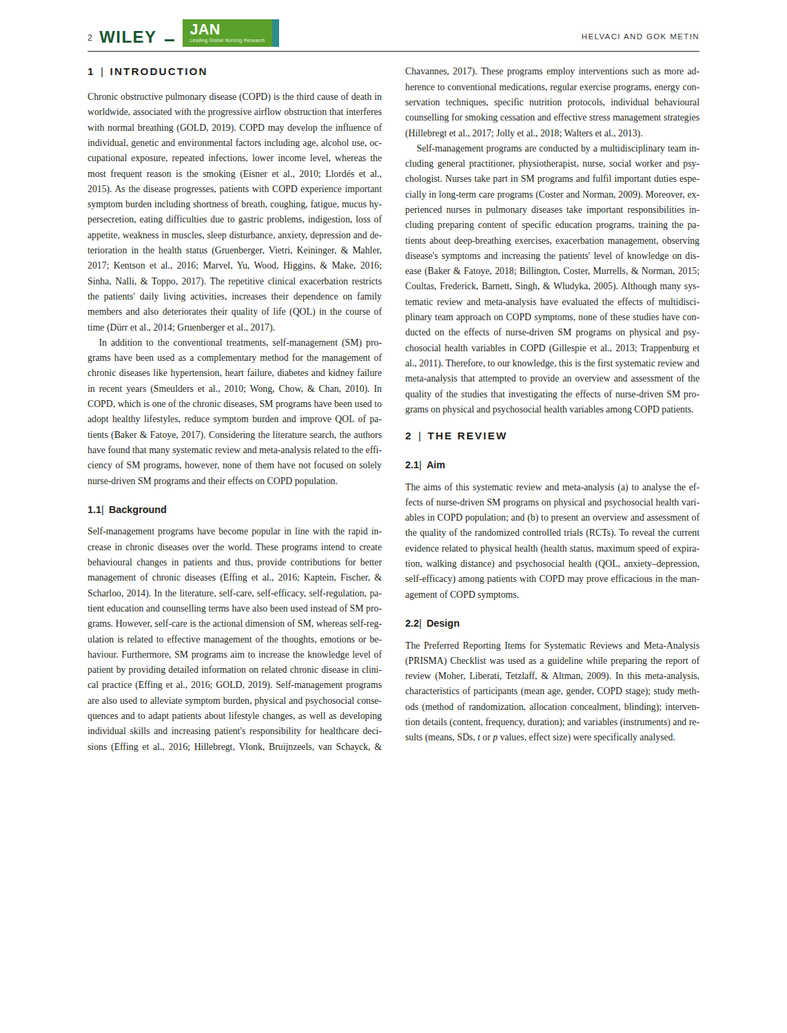2 WILEY JAN Leading Global Nursing Research
Helvaci and Gok Metin
1|INTRODUCTION
Chronic obstructive pulmonary disease (COPD) is the third cause of death in worldwide, associated with the progressive airflow obstruction that interferes with normal breathing (GOLD, 2019). COPD may develop the influence of individual, genetic and environmental factors including age, alcohol use, occupational exposure, repeated infections, lower income level, whereas the most frequent reason is the smoking (Eisner et al., 2010; Llordés et al., 2015). As the disease progresses, patients with COPD experience important symptom burden including shortness of breath, coughing, fatigue, mucus hypersecretion, eating difficulties due to gastric problems, indigestion, loss of appetite, weakness in muscles, sleep disturbance, anxiety, depression and deterioration in the health status (Gruenberger, Vietri, Keininger, & Mahler, 2017; Kentson et al., 2016; Marvel, Yu, Wood, Higgins, & Make, 2016; Sinha, Nalli, & Toppo, 2017). The repetitive clinical exacerbation restricts the patients' daily living activities, increases their dependence on family members and also deteriorates their quality of life (QOL) in the course of time (Dürr et al., 2014; Gruenberger et al., 2017).
In addition to the conventional treatments, self-management (SM) programs have been used as a complementary method for the management of chronic diseases like hypertension, heart failure, diabetes and kidney failure in recent years (Smeulders et al., 2010; Wong, Chow, & Chan, 2010). In COPD, which is one of the chronic diseases, SM programs have been used to adopt healthy lifestyles, reduce symptom burden and improve QOL of patients (Baker & Fatoye, 2017). Considering the literature search, the authors have found that many systematic review and meta-analysis related to the efficiency of SM programs, however, none of them have not focused on solely nurse-driven SM programs and their effects on COPD population.
1.1|Background
Self-management programs have become popular in line with the rapid increase in chronic diseases over the world. These programs intend to create behavioural changes in patients and thus, provide contributions for better management of chronic diseases (Effing et al., 2016; Kaptein, Fischer, & Scharloo, 2014). In the literature, self-care, self-efficacy, self-regulation, patient education and counselling terms have also been used instead of SM programs. However, self-care is the actional dimension of SM, whereas self-regulation is related to effective management of the thoughts, emotions or behaviour. Furthermore, SM programs aim to increase the knowledge level of patient by providing detailed information on related chronic disease in clinical practice (Effing et al., 2016; GOLD, 2019). Self-management programs are also used to alleviate symptom burden, physical and psychosocial consequences and to adapt patients about lifestyle changes, as well as developing individual skills and increasing patient's responsibility for healthcare decisions (Effing et al., 2016; Hillebregt, Vlonk, Bruijnzeels, van Schayck, & Chavannes, 2017). These programs employ interventions such as more adherence to conventional medications, regular exercise programs, energy conservation techniques, specific nutrition protocols, individual behavioural counselling for smoking cessation and effective stress management strategies (Hillebregt et al., 2017; Jolly et al., 2018; Walters et al., 2013).
Self-management programs are conducted by a multidisciplinary team including general practitioner, physiotherapist, nurse, social worker and psychologist. Nurses take part in SM programs and fulfil important duties especially in long-term care programs (Coster and Norman, 2009). Moreover, experienced nurses in pulmonary diseases take important responsibilities including preparing content of specific education programs, training the patients about deep-breathing exercises, exacerbation management, observing disease's symptoms and increasing the patients' level of knowledge on disease (Baker & Fatoye, 2018; Billington, Coster, Murrells, & Norman, 2015; Coultas, Frederick, Barnett, Singh, & Wludyka, 2005). Although many systematic review and meta-analysis have evaluated the effects of multidisciplinary team approach on COPD symptoms, none of these studies have conducted on the effects of nurse-driven SM programs on physical and psychosocial health variables in COPD (Gillespie et al., 2013; Trappenburg et al., 2011). Therefore, to our knowledge, this is the first systematic review and meta-analysis that attempted to provide an overview and assessment of the quality of the studies that investigating the effects of nurse-driven SM programs on physical and psychosocial health variables among COPD patients.
2|THE REVIEW
2.1|Aim
The aims of this systematic review and meta-analysis (a) to analyse the effects of nurse-driven SM programs on physical and psychosocial health variables in COPD population; and (b) to present an overview and assessment of the quality of the randomized controlled trials (RCTs). To reveal the current evidence related to physical health (health status, maximum speed of expiration, walking distance) and psychosocial health (QOL, anxiety–depression, self-efficacy) among patients with COPD may prove efficacious in the management of COPD symptoms.
2.2|Design
The Preferred Reporting Items for Systematic Reviews and Meta-Analysis (PRISMA) Checklist was used as a guideline while preparing the report of review (Moher, Liberati, Tetzlaff, & Altman, 2009). In this meta-analysis, characteristics of participants (mean age, gender, COPD stage); study methods (method of randomization, allocation concealment, blinding); intervention details (content, frequency, duration); and variables (instruments) and results (means, SDs, t or p values, effect size) were specifically analysed.